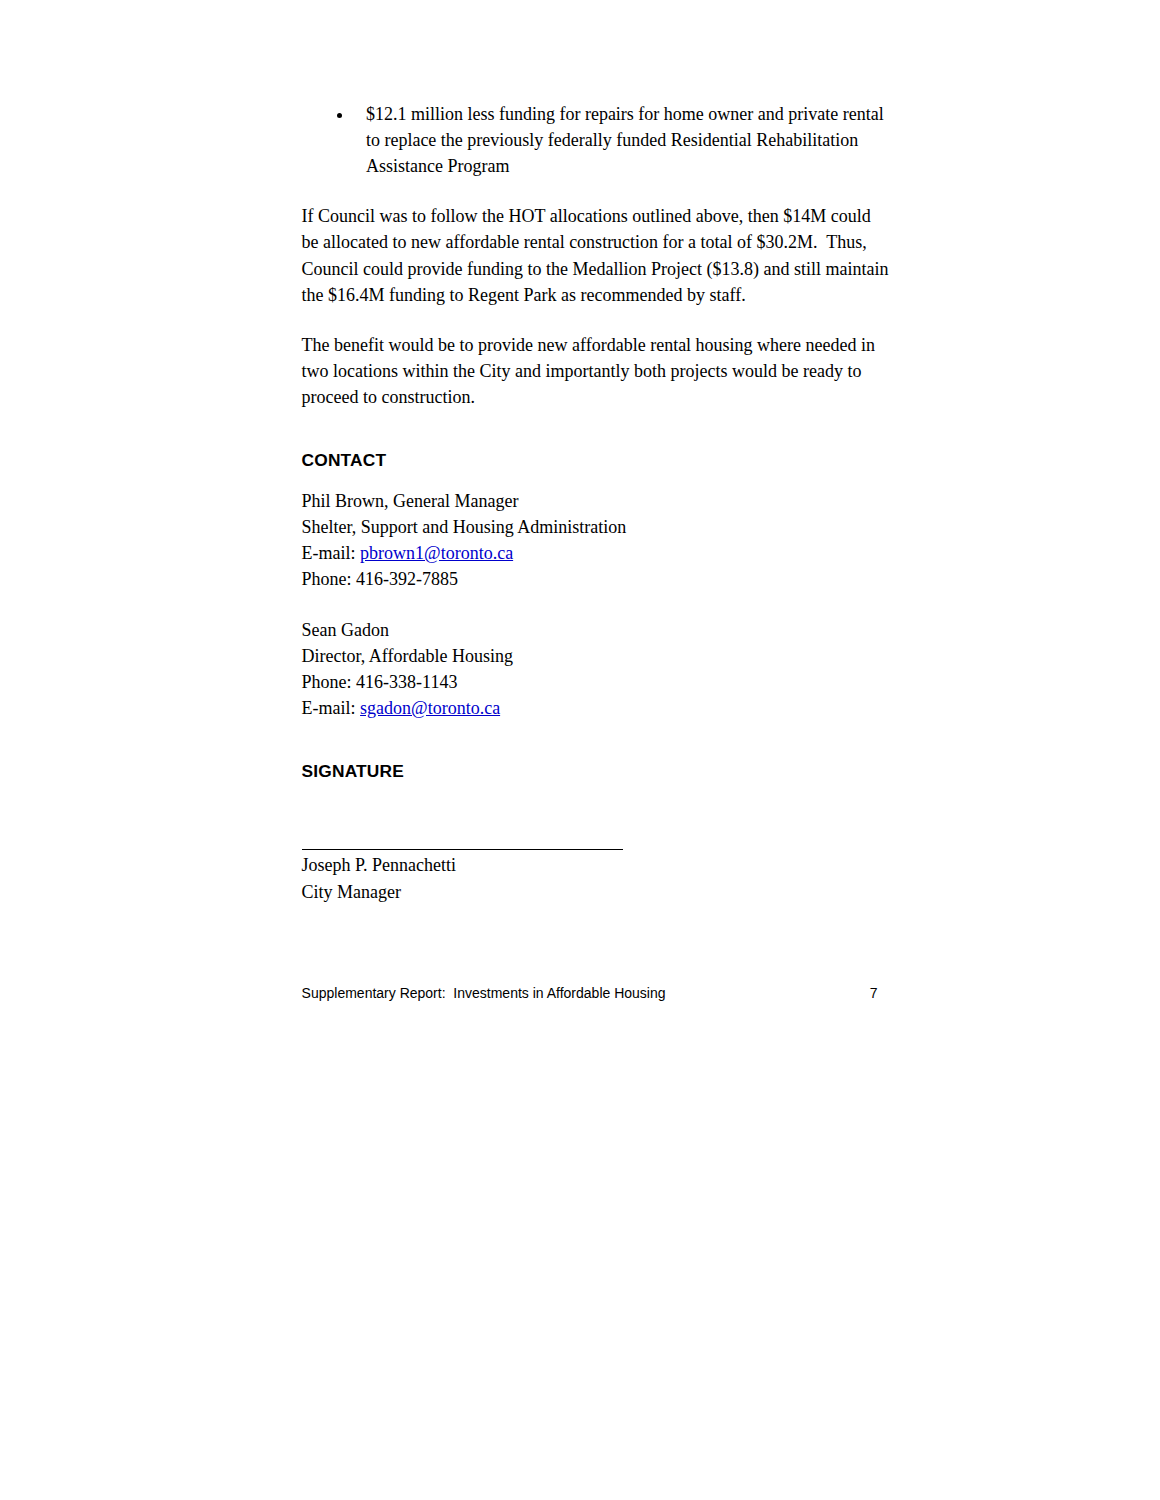$12.1 million less funding for repairs for home owner and private rental to replace the previously federally funded Residential Rehabilitation Assistance Program
If Council was to follow the HOT allocations outlined above, then $14M could be allocated to new affordable rental construction for a total of $30.2M. Thus, Council could provide funding to the Medallion Project ($13.8) and still maintain the $16.4M funding to Regent Park as recommended by staff.
The benefit would be to provide new affordable rental housing where needed in two locations within the City and importantly both projects would be ready to proceed to construction.
CONTACT
Phil Brown, General Manager
Shelter, Support and Housing Administration
E-mail: pbrown1@toronto.ca
Phone: 416-392-7885
Sean Gadon
Director, Affordable Housing
Phone: 416-338-1143
E-mail: sgadon@toronto.ca
SIGNATURE
Joseph P. Pennachetti
City Manager
Supplementary Report: Investments in Affordable Housing 7